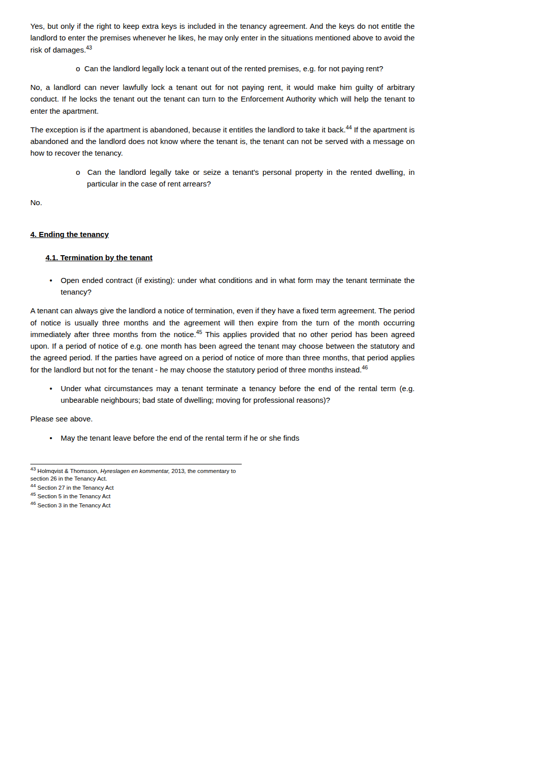Yes, but only if the right to keep extra keys is included in the tenancy agreement. And the keys do not entitle the landlord to enter the premises whenever he likes, he may only enter in the situations mentioned above to avoid the risk of damages.43
o Can the landlord legally lock a tenant out of the rented premises, e.g. for not paying rent?
No, a landlord can never lawfully lock a tenant out for not paying rent, it would make him guilty of arbitrary conduct. If he locks the tenant out the tenant can turn to the Enforcement Authority which will help the tenant to enter the apartment.
The exception is if the apartment is abandoned, because it entitles the landlord to take it back.44 If the apartment is abandoned and the landlord does not know where the tenant is, the tenant can not be served with a message on how to recover the tenancy.
o Can the landlord legally take or seize a tenant's personal property in the rented dwelling, in particular in the case of rent arrears?
No.
4. Ending the tenancy
4.1. Termination by the tenant
Open ended contract (if existing): under what conditions and in what form may the tenant terminate the tenancy?
A tenant can always give the landlord a notice of termination, even if they have a fixed term agreement. The period of notice is usually three months and the agreement will then expire from the turn of the month occurring immediately after three months from the notice.45 This applies provided that no other period has been agreed upon. If a period of notice of e.g. one month has been agreed the tenant may choose between the statutory and the agreed period. If the parties have agreed on a period of notice of more than three months, that period applies for the landlord but not for the tenant - he may choose the statutory period of three months instead.46
Under what circumstances may a tenant terminate a tenancy before the end of the rental term (e.g. unbearable neighbours; bad state of dwelling; moving for professional reasons)?
Please see above.
May the tenant leave before the end of the rental term if he or she finds
43 Holmqvist & Thomsson, Hyreslagen en kommentar, 2013, the commentary to section 26 in the Tenancy Act.
44 Section 27 in the Tenancy Act
45 Section 5 in the Tenancy Act
46 Section 3 in the Tenancy Act